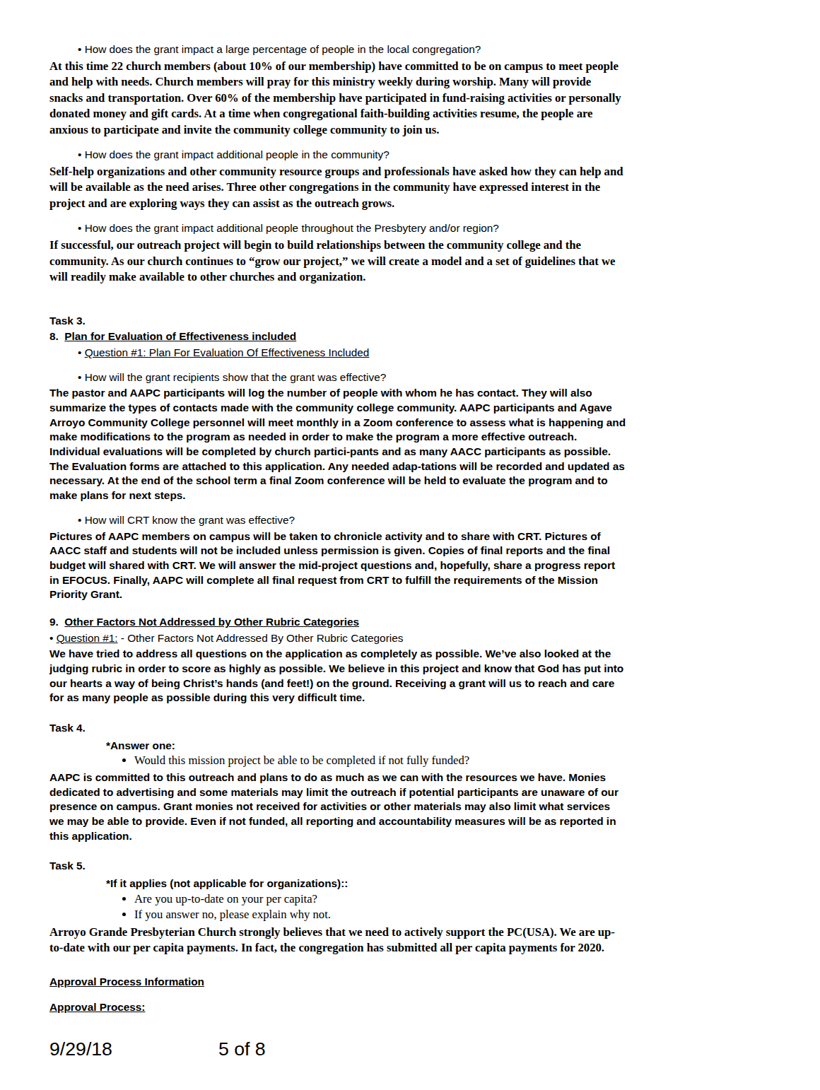• How does the grant impact a large percentage of people in the local congregation?
At this time 22 church members (about 10% of our membership) have committed to be on campus to meet people and help with needs. Church members will pray for this ministry weekly during worship. Many will provide snacks and transportation. Over 60% of the membership have participated in fund-raising activities or personally donated money and gift cards. At a time when congregational faith-building activities resume, the people are anxious to participate and invite the community college community to join us.
• How does the grant impact additional people in the community?
Self-help organizations and other community resource groups and professionals have asked how they can help and will be available as the need arises. Three other congregations in the community have expressed interest in the project and are exploring ways they can assist as the outreach grows.
• How does the grant impact additional people throughout the Presbytery and/or region?
If successful, our outreach project will begin to build relationships between the community college and the community. As our church continues to “grow our project,” we will create a model and a set of guidelines that we will readily make available to other churches and organization.
Task 3.
8. Plan for Evaluation of Effectiveness included
• Question #1: Plan For Evaluation Of Effectiveness Included
• How will the grant recipients show that the grant was effective?
The pastor and AAPC participants will log the number of people with whom he has contact. They will also summarize the types of contacts made with the community college community. AAPC participants and Agave Arroyo Community College personnel will meet monthly in a Zoom conference to assess what is happening and make modifications to the program as needed in order to make the program a more effective outreach. Individual evaluations will be completed by church partici-pants and as many AACC participants as possible. The Evaluation forms are attached to this application. Any needed adap-tations will be recorded and updated as necessary. At the end of the school term a final Zoom conference will be held to evaluate the program and to make plans for next steps.
• How will CRT know the grant was effective?
Pictures of AAPC members on campus will be taken to chronicle activity and to share with CRT. Pictures of AACC staff and students will not be included unless permission is given. Copies of final reports and the final budget will shared with CRT. We will answer the mid-project questions and, hopefully, share a progress report in EFOCUS. Finally, AAPC will complete all final request from CRT to fulfill the requirements of the Mission Priority Grant.
9. Other Factors Not Addressed by Other Rubric Categories
• Question #1: - Other Factors Not Addressed By Other Rubric Categories
We have tried to address all questions on the application as completely as possible. We’ve also looked at the judging rubric in order to score as highly as possible. We believe in this project and know that God has put into our hearts a way of being Christ’s hands (and feet!) on the ground. Receiving a grant will us to reach and care for as many people as possible during this very difficult time.
Task 4.
*Answer one:
Would this mission project be able to be completed if not fully funded?
AAPC is committed to this outreach and plans to do as much as we can with the resources we have. Monies dedicated to advertising and some materials may limit the outreach if potential participants are unaware of our presence on campus. Grant monies not received for activities or other materials may also limit what services we may be able to provide. Even if not funded, all reporting and accountability measures will be as reported in this application.
Task 5.
*If it applies (not applicable for organizations)::
Are you up-to-date on your per capita?
If you answer no, please explain why not.
Arroyo Grande Presbyterian Church strongly believes that we need to actively support the PC(USA). We are up-to-date with our per capita payments. In fact, the congregation has submitted all per capita payments for 2020.
Approval Process Information
Approval Process:
9/29/18 5 of 8